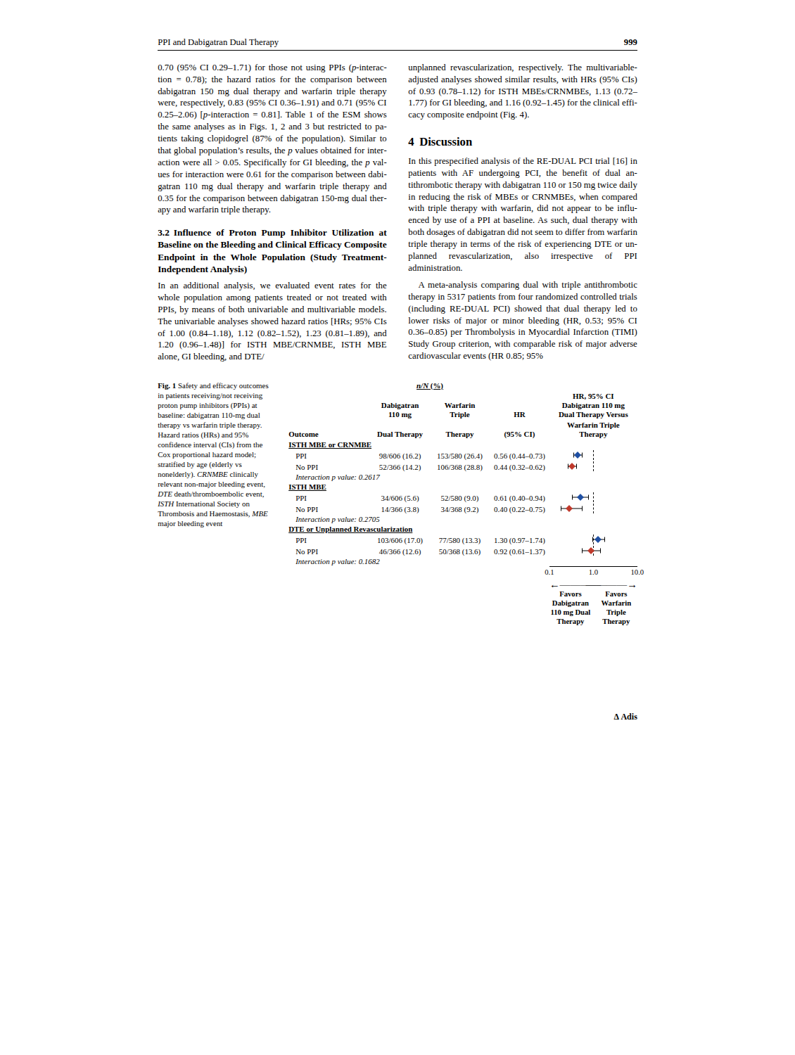PPI and Dabigatran Dual Therapy
999
0.70 (95% CI 0.29–1.71) for those not using PPIs (p-interaction = 0.78); the hazard ratios for the comparison between dabigatran 150 mg dual therapy and warfarin triple therapy were, respectively, 0.83 (95% CI 0.36–1.91) and 0.71 (95% CI 0.25–2.06) [p-interaction = 0.81]. Table 1 of the ESM shows the same analyses as in Figs. 1, 2 and 3 but restricted to patients taking clopidogrel (87% of the population). Similar to that global population’s results, the p values obtained for interaction were all > 0.05. Specifically for GI bleeding, the p values for interaction were 0.61 for the comparison between dabigatran 110 mg dual therapy and warfarin triple therapy and 0.35 for the comparison between dabigatran 150-mg dual therapy and warfarin triple therapy.
3.2 Influence of Proton Pump Inhibitor Utilization at Baseline on the Bleeding and Clinical Efficacy Composite Endpoint in the Whole Population (Study Treatment-Independent Analysis)
In an additional analysis, we evaluated event rates for the whole population among patients treated or not treated with PPIs, by means of both univariable and multivariable models. The univariable analyses showed hazard ratios [HRs; 95% CIs of 1.00 (0.84–1.18), 1.12 (0.82–1.52), 1.23 (0.81–1.89), and 1.20 (0.96–1.48)] for ISTH MBE/CRNMBE, ISTH MBE alone, GI bleeding, and DTE/
unplanned revascularization, respectively. The multivariable-adjusted analyses showed similar results, with HRs (95% CIs) of 0.93 (0.78–1.12) for ISTH MBEs/CRNMBEs, 1.13 (0.72–1.77) for GI bleeding, and 1.16 (0.92–1.45) for the clinical efficacy composite endpoint (Fig. 4).
4 Discussion
In this prespecified analysis of the RE-DUAL PCI trial [16] in patients with AF undergoing PCI, the benefit of dual antithrombotic therapy with dabigatran 110 or 150 mg twice daily in reducing the risk of MBEs or CRNMBEs, when compared with triple therapy with warfarin, did not appear to be influenced by use of a PPI at baseline. As such, dual therapy with both dosages of dabigatran did not seem to differ from warfarin triple therapy in terms of the risk of experiencing DTE or unplanned revascularization, also irrespective of PPI administration.
A meta-analysis comparing dual with triple antithrombotic therapy in 5317 patients from four randomized controlled trials (including RE-DUAL PCI) showed that dual therapy led to lower risks of major or minor bleeding (HR, 0.53; 95% CI 0.36–0.85) per Thrombolysis in Myocardial Infarction (TIMI) Study Group criterion, with comparable risk of major adverse cardiovascular events (HR 0.85; 95%
Fig. 1 Safety and efficacy outcomes in patients receiving/not receiving proton pump inhibitors (PPIs) at baseline: dabigatran 110-mg dual therapy vs warfarin triple therapy. Hazard ratios (HRs) and 95% confidence interval (CIs) from the Cox proportional hazard model; stratified by age (elderly vs nonelderly). CRNMBE clinically relevant non-major bleeding event, DTE death/thromboembolic event, ISTH International Society on Thrombosis and Haemostasis, MBE major bleeding event
| | n/N (%) | | |
| --- | --- | --- | --- |
| | Dabigatran 110 mg | Warfarin Triple | HR | HR, 95% CI Dabigatran 110 mg Dual Therapy Versus |
| Outcome | Dual Therapy | Therapy | (95% CI) | Warfarin Triple Therapy |
| ISTH MBE or CRNMBE | |
| PPI | 98/606 (16.2) | 153/580 (26.4) | 0.56 (0.44–0.73) | |
| No PPI | 52/366 (14.2) | 106/368 (28.8) | 0.44 (0.32–0.62) | |
| Interaction p value: 0.2617 | |
| ISTH MBE | |
| PPI | 34/606 (5.6) | 52/580 (9.0) | 0.61 (0.40–0.94) | |
| No PPI | 14/366 (3.8) | 34/368 (9.2) | 0.40 (0.22–0.75) | |
| Interaction p value: 0.2705 | |
| DTE or Unplanned Revascularization | |
| PPI | 103/606 (17.0) | 77/580 (13.3) | 1.30 (0.97–1.74) | |
| No PPI | 46/366 (12.6) | 50/368 (13.6) | 0.92 (0.61–1.37) | |
| Interaction p value: 0.1682 | |
0.1 1.0 10.0
←———— ————→
Favors Dabigatran
110 mg Dual Therapy
Favors Warfarin
Triple Therapy
Δ Adis